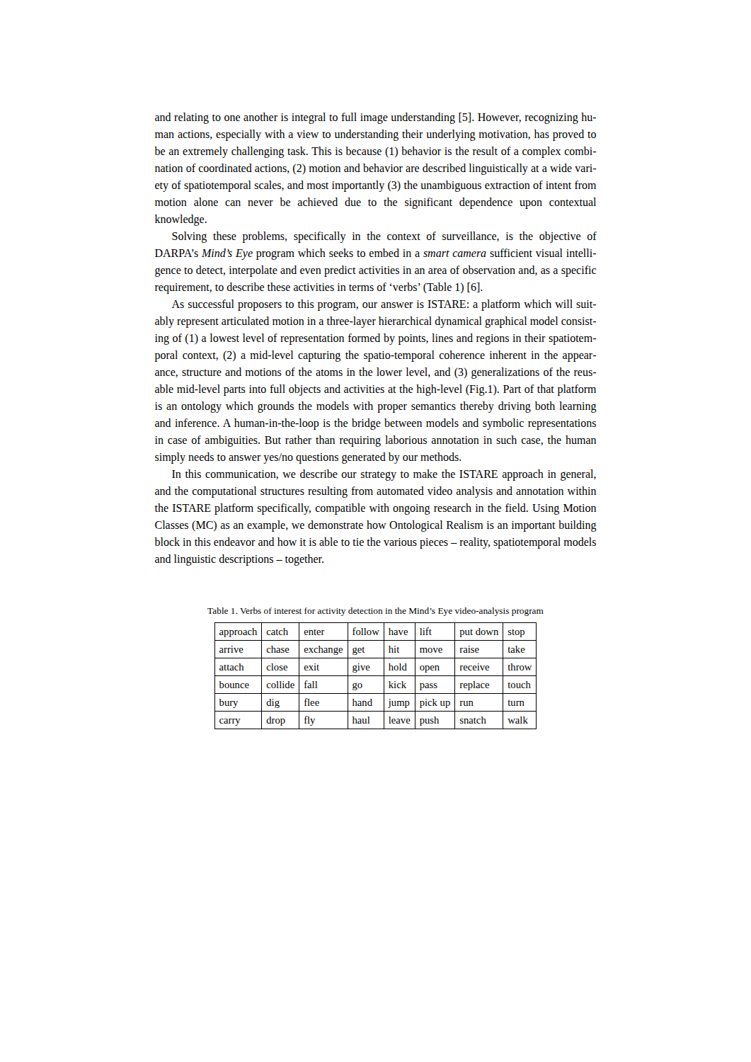and relating to one another is integral to full image understanding [5]. However, recognizing human actions, especially with a view to understanding their underlying motivation, has proved to be an extremely challenging task. This is because (1) behavior is the result of a complex combination of coordinated actions, (2) motion and behavior are described linguistically at a wide variety of spatiotemporal scales, and most importantly (3) the unambiguous extraction of intent from motion alone can never be achieved due to the significant dependence upon contextual knowledge.
Solving these problems, specifically in the context of surveillance, is the objective of DARPA’s Mind’s Eye program which seeks to embed in a smart camera sufficient visual intelligence to detect, interpolate and even predict activities in an area of observation and, as a specific requirement, to describe these activities in terms of ‘verbs’ (Table 1) [6].
As successful proposers to this program, our answer is ISTARE: a platform which will suitably represent articulated motion in a three-layer hierarchical dynamical graphical model consisting of (1) a lowest level of representation formed by points, lines and regions in their spatiotemporal context, (2) a mid-level capturing the spatio-temporal coherence inherent in the appearance, structure and motions of the atoms in the lower level, and (3) generalizations of the reusable mid-level parts into full objects and activities at the high-level (Fig.1). Part of that platform is an ontology which grounds the models with proper semantics thereby driving both learning and inference. A human-in-the-loop is the bridge between models and symbolic representations in case of ambiguities. But rather than requiring laborious annotation in such case, the human simply needs to answer yes/no questions generated by our methods.
In this communication, we describe our strategy to make the ISTARE approach in general, and the computational structures resulting from automated video analysis and annotation within the ISTARE platform specifically, compatible with ongoing research in the field. Using Motion Classes (MC) as an example, we demonstrate how Ontological Realism is an important building block in this endeavor and how it is able to tie the various pieces – reality, spatiotemporal models and linguistic descriptions – together.
Table 1. Verbs of interest for activity detection in the Mind’s Eye video-analysis program
| approach | catch | enter | follow | have | lift | put down | stop |
| arrive | chase | exchange | get | hit | move | raise | take |
| attach | close | exit | give | hold | open | receive | throw |
| bounce | collide | fall | go | kick | pass | replace | touch |
| bury | dig | flee | hand | jump | pick up | run | turn |
| carry | drop | fly | haul | leave | push | snatch | walk |